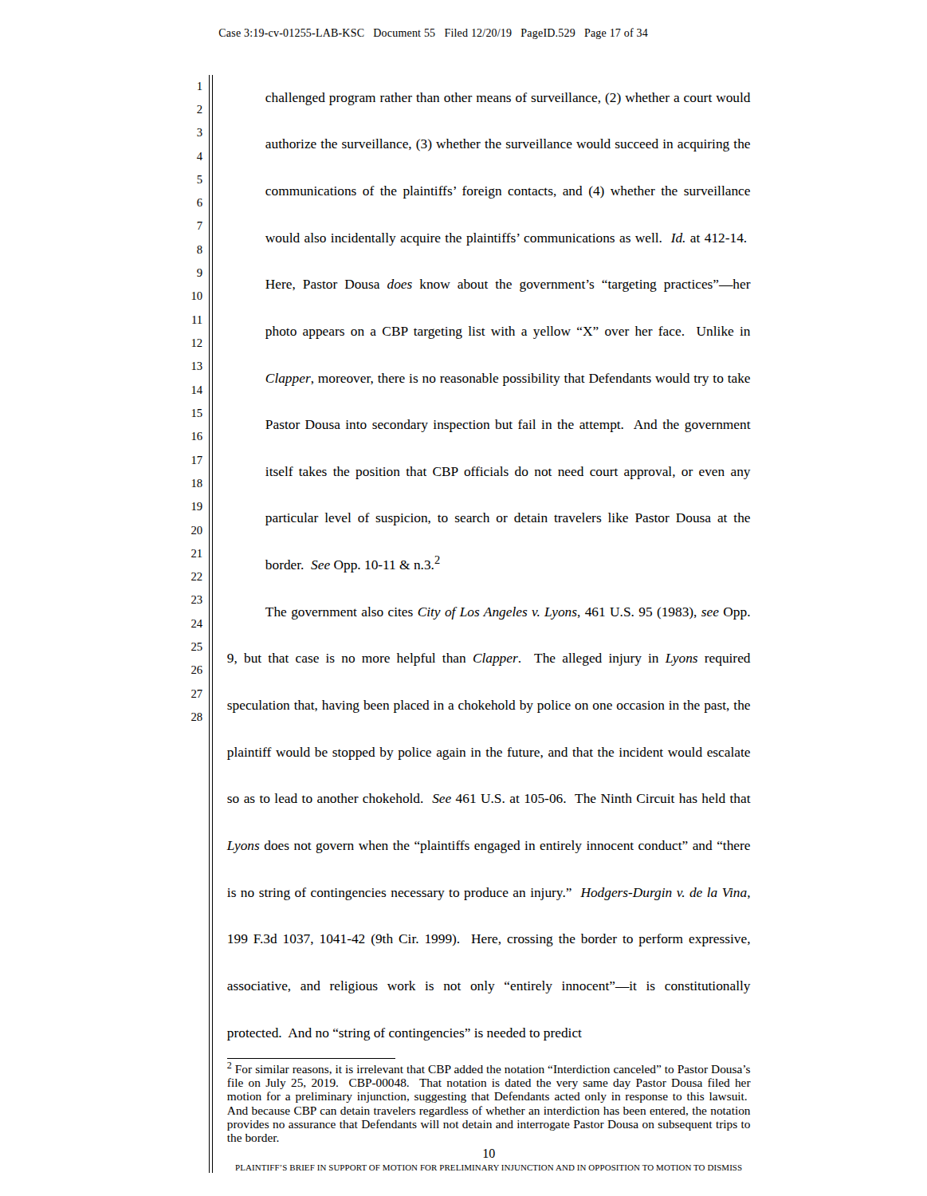Case 3:19-cv-01255-LAB-KSC Document 55 Filed 12/20/19 PageID.529 Page 17 of 34
1
2
3
4
5
6
7
8
9
10
11
12
13
14
15
16
17
18
19
20
21
22
23
24
25
26
27
28
challenged program rather than other means of surveillance, (2) whether a court would authorize the surveillance, (3) whether the surveillance would succeed in acquiring the communications of the plaintiffs’ foreign contacts, and (4) whether the surveillance would also incidentally acquire the plaintiffs’ communications as well. Id. at 412-14. Here, Pastor Dousa does know about the government’s “targeting practices”—her photo appears on a CBP targeting list with a yellow “X” over her face. Unlike in Clapper, moreover, there is no reasonable possibility that Defendants would try to take Pastor Dousa into secondary inspection but fail in the attempt. And the government itself takes the position that CBP officials do not need court approval, or even any particular level of suspicion, to search or detain travelers like Pastor Dousa at the border. See Opp. 10-11 & n.3.2
The government also cites City of Los Angeles v. Lyons, 461 U.S. 95 (1983), see Opp. 9, but that case is no more helpful than Clapper. The alleged injury in Lyons required speculation that, having been placed in a chokehold by police on one occasion in the past, the plaintiff would be stopped by police again in the future, and that the incident would escalate so as to lead to another chokehold. See 461 U.S. at 105-06. The Ninth Circuit has held that Lyons does not govern when the “plaintiffs engaged in entirely innocent conduct” and “there is no string of contingencies necessary to produce an injury.” Hodgers-Durgin v. de la Vina, 199 F.3d 1037, 1041-42 (9th Cir. 1999). Here, crossing the border to perform expressive, associative, and religious work is not only “entirely innocent”—it is constitutionally protected. And no “string of contingencies” is needed to predict
2 For similar reasons, it is irrelevant that CBP added the notation “Interdiction canceled” to Pastor Dousa’s file on July 25, 2019. CBP-00048. That notation is dated the very same day Pastor Dousa filed her motion for a preliminary injunction, suggesting that Defendants acted only in response to this lawsuit. And because CBP can detain travelers regardless of whether an interdiction has been entered, the notation provides no assurance that Defendants will not detain and interrogate Pastor Dousa on subsequent trips to the border.
10
PLAINTIFF’S BRIEF IN SUPPORT OF MOTION FOR PRELIMINARY INJUNCTION AND IN OPPOSITION TO MOTION TO DISMISS